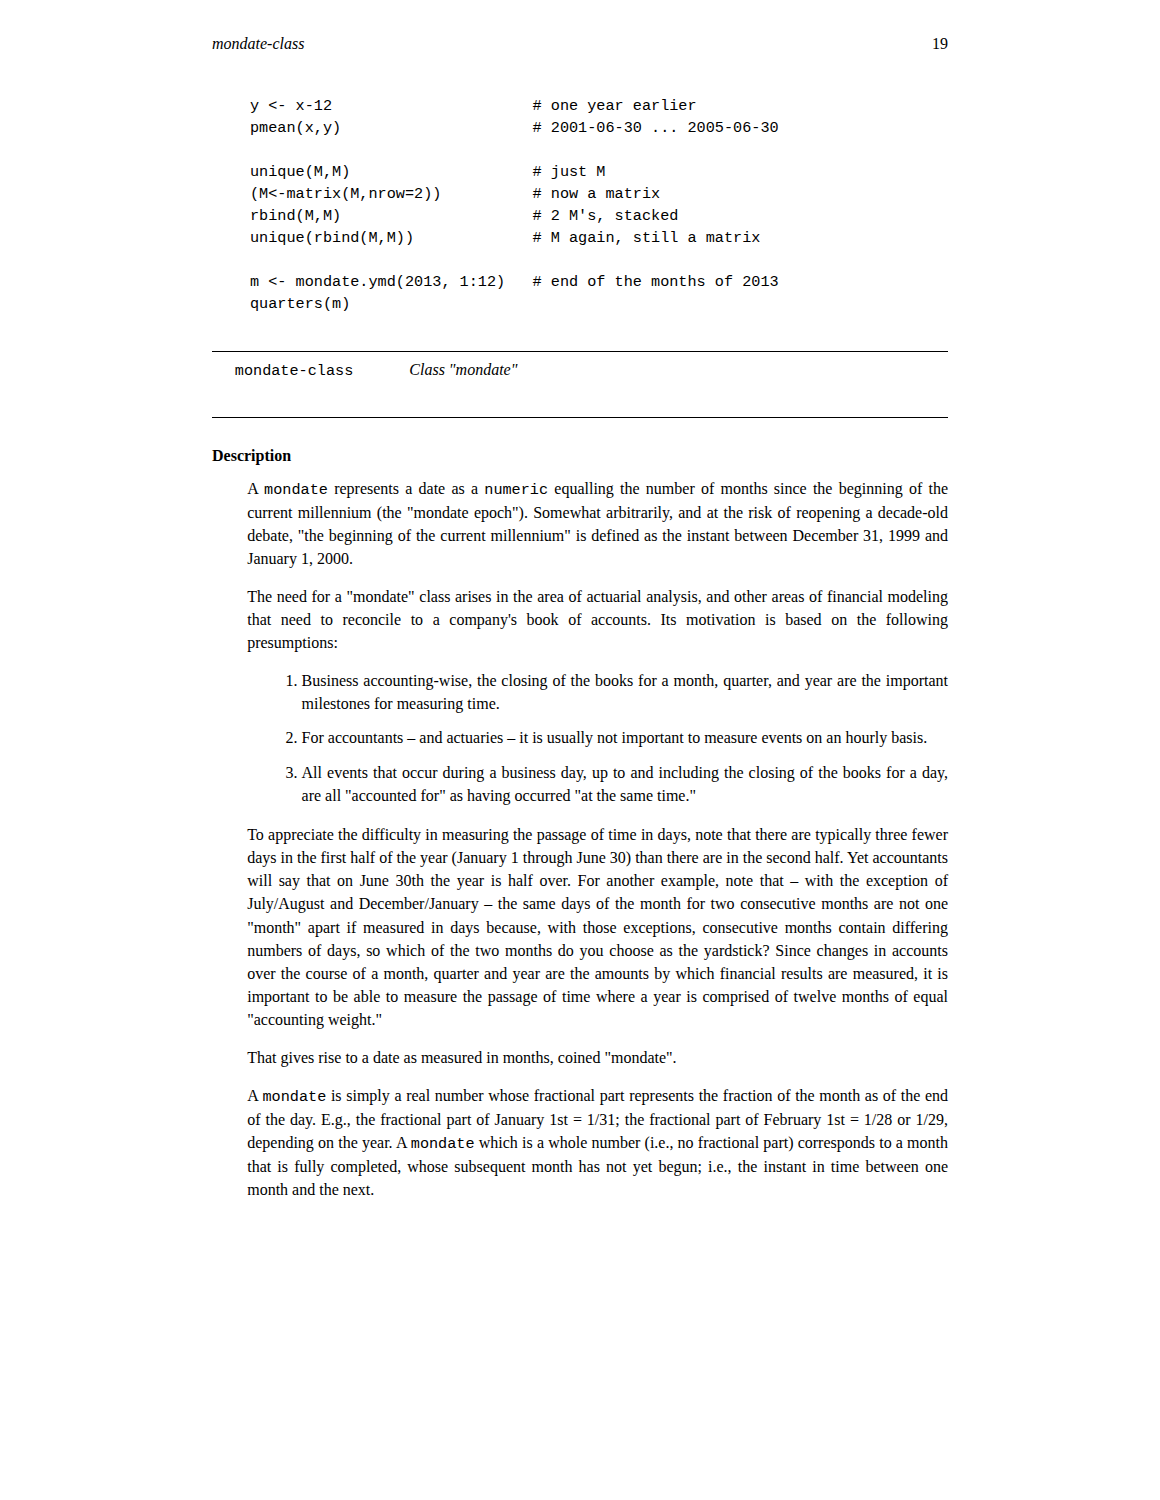mondate-class 19
y <- x-12                      # one year earlier
pmean(x,y)                     # 2001-06-30 ... 2005-06-30

unique(M,M)                    # just M
(M<-matrix(M,nrow=2))          # now a matrix
rbind(M,M)                     # 2 M's, stacked
unique(rbind(M,M))             # M again, still a matrix

m <- mondate.ymd(2013, 1:12)   # end of the months of 2013
quarters(m)
mondate-class Class "mondate"
Description
A mondate represents a date as a numeric equalling the number of months since the beginning of the current millennium (the "mondate epoch"). Somewhat arbitrarily, and at the risk of reopening a decade-old debate, "the beginning of the current millennium" is defined as the instant between December 31, 1999 and January 1, 2000.
The need for a "mondate" class arises in the area of actuarial analysis, and other areas of financial modeling that need to reconcile to a company's book of accounts. Its motivation is based on the following presumptions:
Business accounting-wise, the closing of the books for a month, quarter, and year are the important milestones for measuring time.
For accountants – and actuaries – it is usually not important to measure events on an hourly basis.
All events that occur during a business day, up to and including the closing of the books for a day, are all "accounted for" as having occurred "at the same time."
To appreciate the difficulty in measuring the passage of time in days, note that there are typically three fewer days in the first half of the year (January 1 through June 30) than there are in the second half. Yet accountants will say that on June 30th the year is half over. For another example, note that – with the exception of July/August and December/January – the same days of the month for two consecutive months are not one "month" apart if measured in days because, with those exceptions, consecutive months contain differing numbers of days, so which of the two months do you choose as the yardstick? Since changes in accounts over the course of a month, quarter and year are the amounts by which financial results are measured, it is important to be able to measure the passage of time where a year is comprised of twelve months of equal "accounting weight."
That gives rise to a date as measured in months, coined "mondate".
A mondate is simply a real number whose fractional part represents the fraction of the month as of the end of the day. E.g., the fractional part of January 1st = 1/31; the fractional part of February 1st = 1/28 or 1/29, depending on the year. A mondate which is a whole number (i.e., no fractional part) corresponds to a month that is fully completed, whose subsequent month has not yet begun; i.e., the instant in time between one month and the next.